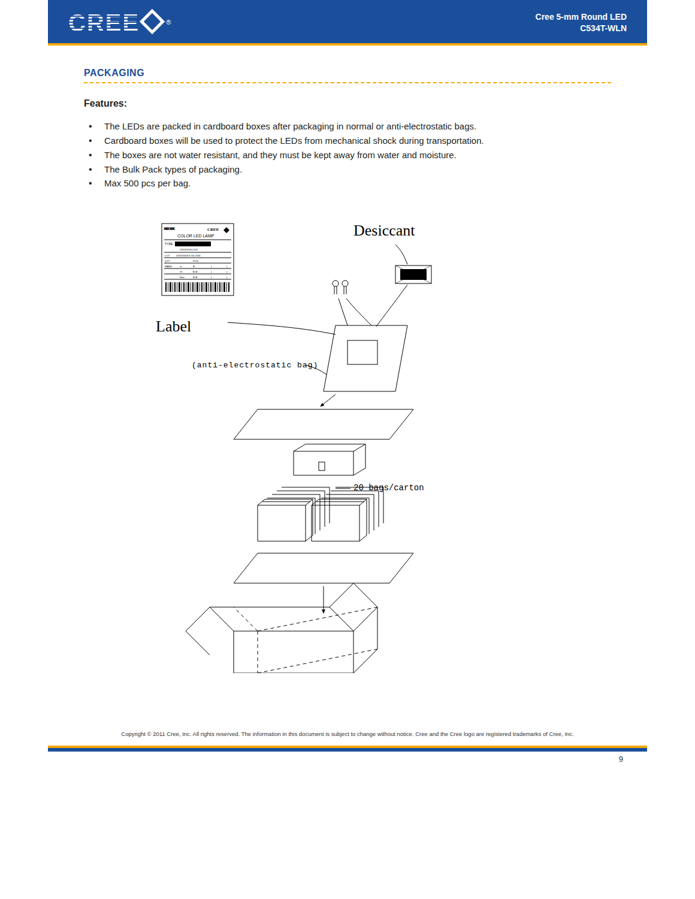CREE ®
Cree 5-mm Round LED
C534T-WLN
Packaging
Features:
The LEDs are packed in cardboard boxes after packaging in normal or anti-electrostatic bags.
Cardboard boxes will be used to protect the LEDs from mechanical shock during transportation.
The boxes are not water resistant, and they must be kept away from water and moisture.
The Bulk Pack types of packaging.
Max 500 pcs per bag.
XXX XXX CREE COLOR LED LAMP TYPE XXXXXXXXX-XXX LOT XXXXXXXX XX-XXX QTY PCS RANK Iv B ( ) Vf B-B ( ) Hue B-B ( ) Desiccant Label (anti-electrostatic bag) 20 bags/carton
Copyright © 2011 Cree, Inc. All rights reserved. The information in this document is subject to change without notice. Cree and the Cree logo are registered trademarks of Cree, Inc.
9